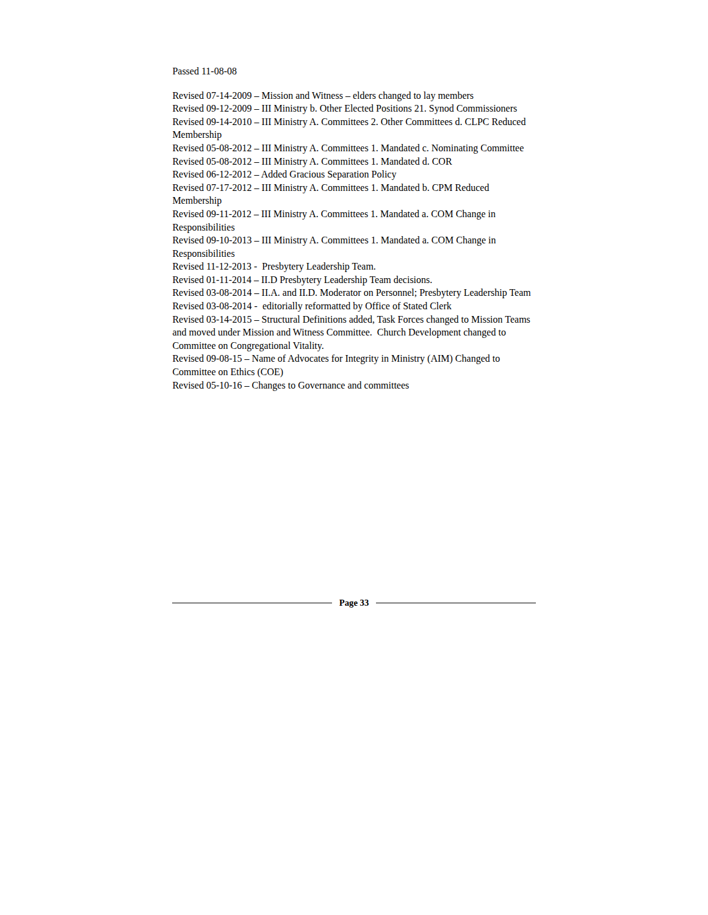Passed 11-08-08
Revised 07-14-2009 – Mission and Witness – elders changed to lay members
Revised 09-12-2009 – III Ministry b. Other Elected Positions 21. Synod Commissioners
Revised 09-14-2010 – III Ministry A. Committees 2. Other Committees d. CLPC Reduced Membership
Revised 05-08-2012 – III Ministry A. Committees 1. Mandated c. Nominating Committee
Revised 05-08-2012 – III Ministry A. Committees 1. Mandated d. COR
Revised 06-12-2012 – Added Gracious Separation Policy
Revised 07-17-2012 – III Ministry A. Committees 1. Mandated b. CPM Reduced Membership
Revised 09-11-2012 – III Ministry A. Committees 1. Mandated a. COM Change in Responsibilities
Revised 09-10-2013 – III Ministry A. Committees 1. Mandated a. COM Change in Responsibilities
Revised 11-12-2013 - Presbytery Leadership Team.
Revised 01-11-2014 – II.D Presbytery Leadership Team decisions.
Revised 03-08-2014 – II.A. and II.D. Moderator on Personnel; Presbytery Leadership Team
Revised 03-08-2014 - editorially reformatted by Office of Stated Clerk
Revised 03-14-2015 – Structural Definitions added, Task Forces changed to Mission Teams and moved under Mission and Witness Committee. Church Development changed to Committee on Congregational Vitality.
Revised 09-08-15 – Name of Advocates for Integrity in Ministry (AIM) Changed to Committee on Ethics (COE)
Revised 05-10-16 – Changes to Governance and committees
Page 33